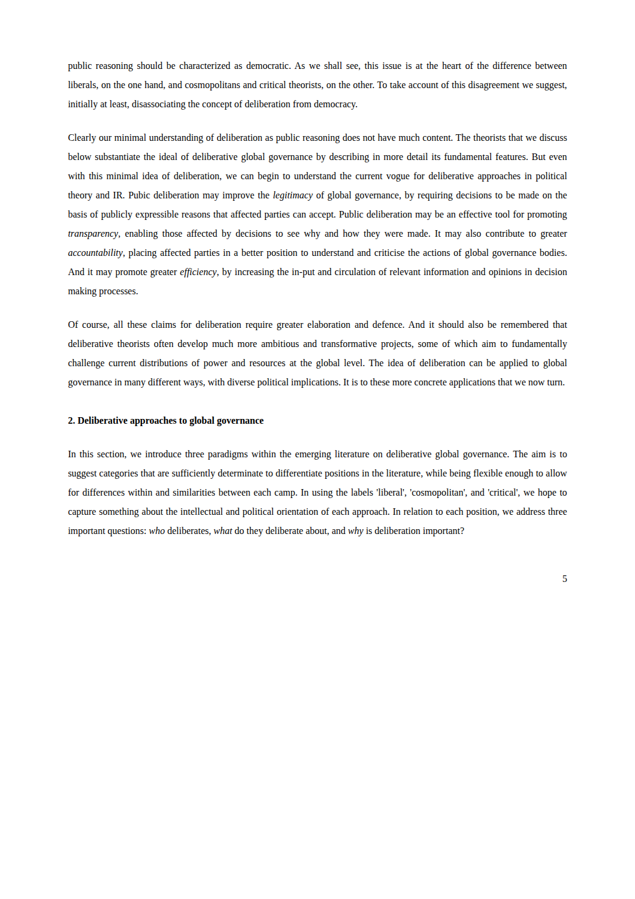public reasoning should be characterized as democratic. As we shall see, this issue is at the heart of the difference between liberals, on the one hand, and cosmopolitans and critical theorists, on the other. To take account of this disagreement we suggest, initially at least, disassociating the concept of deliberation from democracy.
Clearly our minimal understanding of deliberation as public reasoning does not have much content. The theorists that we discuss below substantiate the ideal of deliberative global governance by describing in more detail its fundamental features. But even with this minimal idea of deliberation, we can begin to understand the current vogue for deliberative approaches in political theory and IR. Pubic deliberation may improve the legitimacy of global governance, by requiring decisions to be made on the basis of publicly expressible reasons that affected parties can accept. Public deliberation may be an effective tool for promoting transparency, enabling those affected by decisions to see why and how they were made. It may also contribute to greater accountability, placing affected parties in a better position to understand and criticise the actions of global governance bodies. And it may promote greater efficiency, by increasing the in-put and circulation of relevant information and opinions in decision making processes.
Of course, all these claims for deliberation require greater elaboration and defence. And it should also be remembered that deliberative theorists often develop much more ambitious and transformative projects, some of which aim to fundamentally challenge current distributions of power and resources at the global level. The idea of deliberation can be applied to global governance in many different ways, with diverse political implications. It is to these more concrete applications that we now turn.
2. Deliberative approaches to global governance
In this section, we introduce three paradigms within the emerging literature on deliberative global governance. The aim is to suggest categories that are sufficiently determinate to differentiate positions in the literature, while being flexible enough to allow for differences within and similarities between each camp. In using the labels 'liberal', 'cosmopolitan', and 'critical', we hope to capture something about the intellectual and political orientation of each approach. In relation to each position, we address three important questions: who deliberates, what do they deliberate about, and why is deliberation important?
5